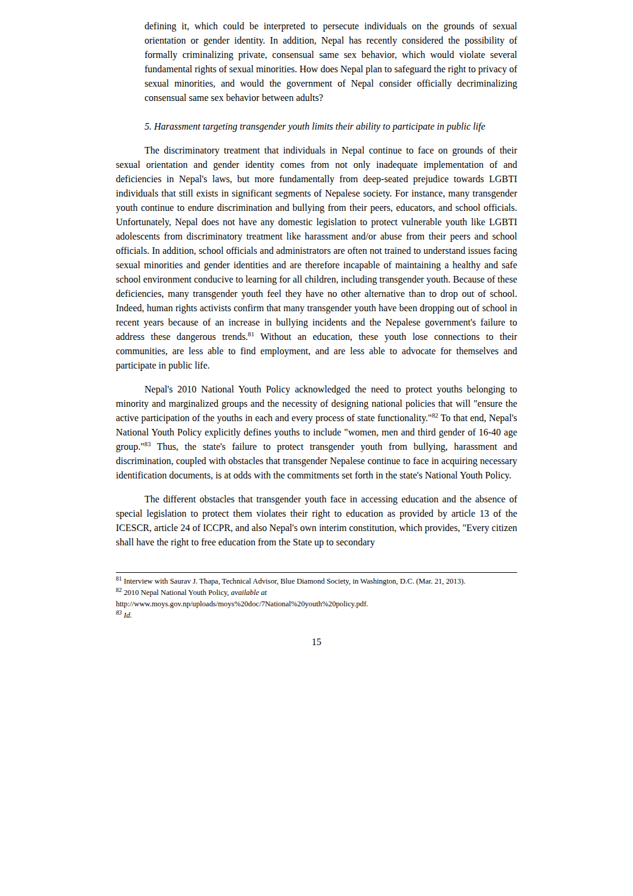defining it, which could be interpreted to persecute individuals on the grounds of sexual orientation or gender identity. In addition, Nepal has recently considered the possibility of formally criminalizing private, consensual same sex behavior, which would violate several fundamental rights of sexual minorities. How does Nepal plan to safeguard the right to privacy of sexual minorities, and would the government of Nepal consider officially decriminalizing consensual same sex behavior between adults?
5. Harassment targeting transgender youth limits their ability to participate in public life
The discriminatory treatment that individuals in Nepal continue to face on grounds of their sexual orientation and gender identity comes from not only inadequate implementation of and deficiencies in Nepal's laws, but more fundamentally from deep-seated prejudice towards LGBTI individuals that still exists in significant segments of Nepalese society. For instance, many transgender youth continue to endure discrimination and bullying from their peers, educators, and school officials. Unfortunately, Nepal does not have any domestic legislation to protect vulnerable youth like LGBTI adolescents from discriminatory treatment like harassment and/or abuse from their peers and school officials. In addition, school officials and administrators are often not trained to understand issues facing sexual minorities and gender identities and are therefore incapable of maintaining a healthy and safe school environment conducive to learning for all children, including transgender youth. Because of these deficiencies, many transgender youth feel they have no other alternative than to drop out of school. Indeed, human rights activists confirm that many transgender youth have been dropping out of school in recent years because of an increase in bullying incidents and the Nepalese government's failure to address these dangerous trends.81 Without an education, these youth lose connections to their communities, are less able to find employment, and are less able to advocate for themselves and participate in public life.
Nepal's 2010 National Youth Policy acknowledged the need to protect youths belonging to minority and marginalized groups and the necessity of designing national policies that will "ensure the active participation of the youths in each and every process of state functionality."82 To that end, Nepal's National Youth Policy explicitly defines youths to include "women, men and third gender of 16-40 age group."83 Thus, the state's failure to protect transgender youth from bullying, harassment and discrimination, coupled with obstacles that transgender Nepalese continue to face in acquiring necessary identification documents, is at odds with the commitments set forth in the state's National Youth Policy.
The different obstacles that transgender youth face in accessing education and the absence of special legislation to protect them violates their right to education as provided by article 13 of the ICESCR, article 24 of ICCPR, and also Nepal's own interim constitution, which provides, "Every citizen shall have the right to free education from the State up to secondary
81 Interview with Saurav J. Thapa, Technical Advisor, Blue Diamond Society, in Washington, D.C. (Mar. 21, 2013).
82 2010 Nepal National Youth Policy, available at
http://www.moys.gov.np/uploads/moys%20doc/7National%20youth%20policy.pdf.
83 Id.
15